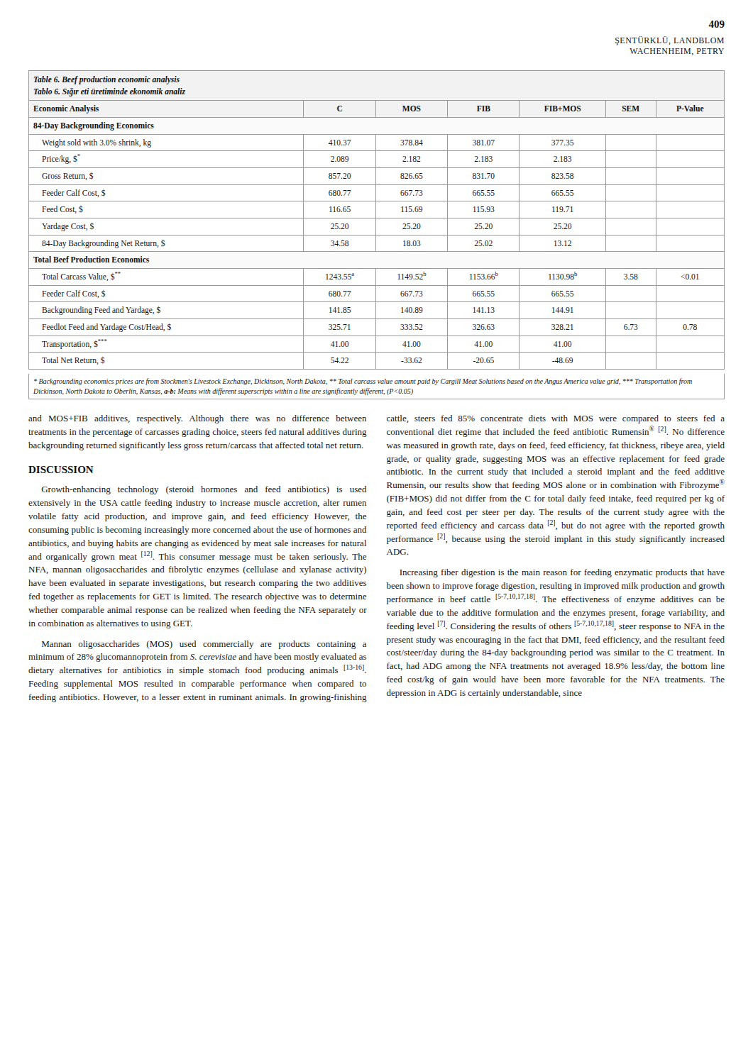409
ŞENTÜRKLÜ, LANDBLOM
WACHENHEIM, PETRY
Table 6. Beef production economic analysis Tablo 6. Sığır eti üretiminde ekonomik analiz
| Economic Analysis | C | MOS | FIB | FIB+MOS | SEM | P-Value |
| --- | --- | --- | --- | --- | --- | --- |
| 84-Day Backgrounding Economics |
| Weight sold with 3.0% shrink, kg | 410.37 | 378.84 | 381.07 | 377.35 | | |
| Price/kg, $ * | 2.089 | 2.182 | 2.183 | 2.183 | | |
| Gross Return, $ | 857.20 | 826.65 | 831.70 | 823.58 | | |
| Feeder Calf Cost, $ | 680.77 | 667.73 | 665.55 | 665.55 | | |
| Feed Cost, $ | 116.65 | 115.69 | 115.93 | 119.71 | | |
| Yardage Cost, $ | 25.20 | 25.20 | 25.20 | 25.20 | | |
| 84-Day Backgrounding Net Return, $ | 34.58 | 18.03 | 25.02 | 13.12 | | |
| Total Beef Production Economics |
| Total Carcass Value, $ ** | 1243.55 a | 1149.52 b | 1153.66 b | 1130.98 b | 3.58 | <0.01 |
| Feeder Calf Cost, $ | 680.77 | 667.73 | 665.55 | 665.55 | | |
| Backgrounding Feed and Yardage, $ | 141.85 | 140.89 | 141.13 | 144.91 | | |
| Feedlot Feed and Yardage Cost/Head, $ | 325.71 | 333.52 | 326.63 | 328.21 | 6.73 | 0.78 |
| Transportation, $ *** | 41.00 | 41.00 | 41.00 | 41.00 | | |
| Total Net Return, $ | 54.22 | -33.62 | -20.65 | -48.69 | | |
* Backgrounding economics prices are from Stockmen's Livestock Exchange, Dickinson, North Dakota, ** Total carcass value amount paid by Cargill Meat Solutions based on the Angus America value grid, *** Transportation from Dickinson, North Dakota to Oberlin, Kansas, a-b: Means with different superscripts within a line are significantly different, (P<0.05)
and MOS+FIB additives, respectively. Although there was no difference between treatments in the percentage of carcasses grading choice, steers fed natural additives during backgrounding returned significantly less gross return/carcass that affected total net return.
DISCUSSION
Growth-enhancing technology (steroid hormones and feed antibiotics) is used extensively in the USA cattle feeding industry to increase muscle accretion, alter rumen volatile fatty acid production, and improve gain, and feed efficiency However, the consuming public is becoming increasingly more concerned about the use of hormones and antibiotics, and buying habits are changing as evidenced by meat sale increases for natural and organically grown meat [12]. This consumer message must be taken seriously. The NFA, mannan oligosaccharides and fibrolytic enzymes (cellulase and xylanase activity) have been evaluated in separate investigations, but research comparing the two additives fed together as replacements for GET is limited. The research objective was to determine whether comparable animal response can be realized when feeding the NFA separately or in combination as alternatives to using GET.
Mannan oligosaccharides (MOS) used commercially are products containing a minimum of 28% glucomannoprotein from S. cerevisiae and have been mostly evaluated as dietary alternatives for antibiotics in simple stomach food producing animals [13-16]. Feeding supplemental MOS resulted in comparable performance when compared to feeding antibiotics. However, to a lesser extent in ruminant animals. In growing-finishing cattle, steers fed 85% concentrate diets with MOS were compared to steers fed a conventional diet regime that included the feed antibiotic Rumensin® [2]. No difference was measured in growth rate, days on feed, feed efficiency, fat thickness, ribeye area, yield grade, or quality grade, suggesting MOS was an effective replacement for feed grade antibiotic. In the current study that included a steroid implant and the feed additive Rumensin, our results show that feeding MOS alone or in combination with Fibrozyme® (FIB+MOS) did not differ from the C for total daily feed intake, feed required per kg of gain, and feed cost per steer per day. The results of the current study agree with the reported feed efficiency and carcass data [2], but do not agree with the reported growth performance [2], because using the steroid implant in this study significantly increased ADG.
Increasing fiber digestion is the main reason for feeding enzymatic products that have been shown to improve forage digestion, resulting in improved milk production and growth performance in beef cattle [5-7,10,17,18]. The effectiveness of enzyme additives can be variable due to the additive formulation and the enzymes present, forage variability, and feeding level [7]. Considering the results of others [5-7,10,17,18], steer response to NFA in the present study was encouraging in the fact that DMI, feed efficiency, and the resultant feed cost/steer/day during the 84-day backgrounding period was similar to the C treatment. In fact, had ADG among the NFA treatments not averaged 18.9% less/day, the bottom line feed cost/kg of gain would have been more favorable for the NFA treatments. The depression in ADG is certainly understandable, since